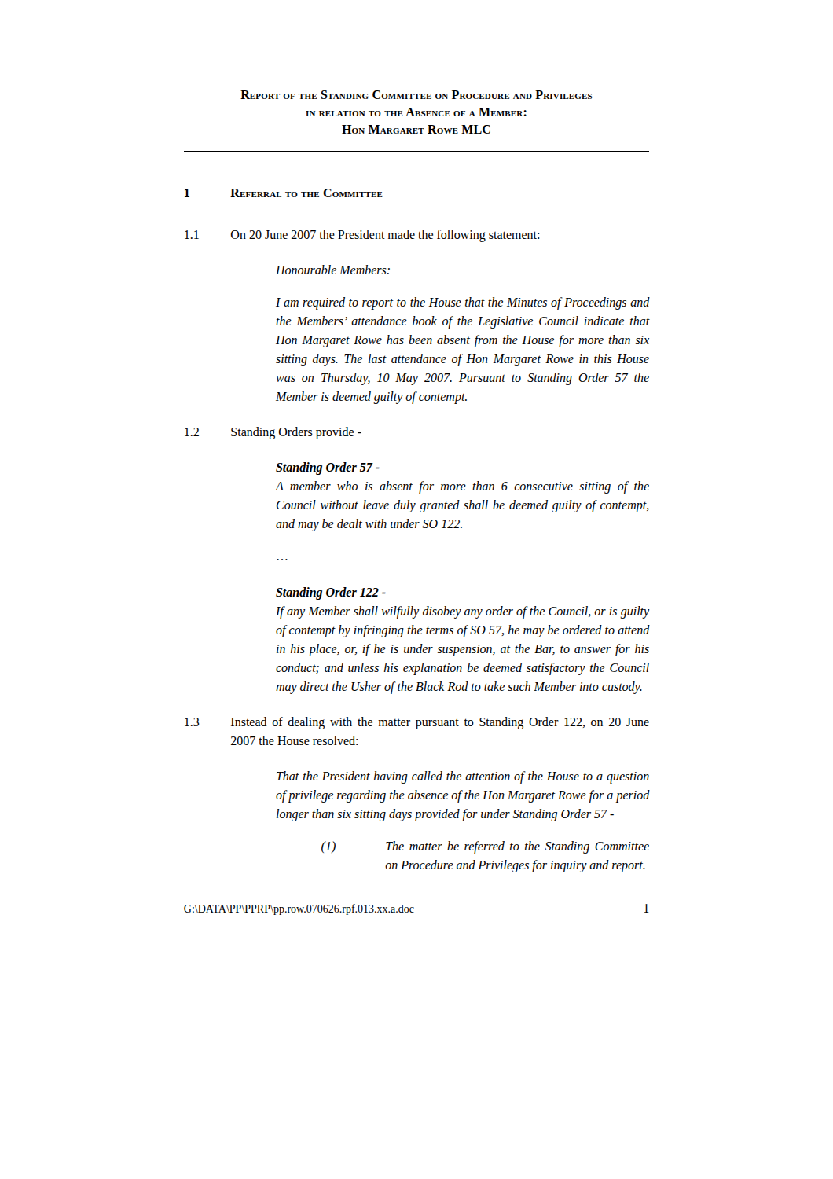Report of the Standing Committee on Procedure and Privileges in relation to the Absence of a Member: Hon Margaret Rowe MLC
1 Referral to the Committee
1.1 On 20 June 2007 the President made the following statement:
Honourable Members:
I am required to report to the House that the Minutes of Proceedings and the Members’ attendance book of the Legislative Council indicate that Hon Margaret Rowe has been absent from the House for more than six sitting days. The last attendance of Hon Margaret Rowe in this House was on Thursday, 10 May 2007. Pursuant to Standing Order 57 the Member is deemed guilty of contempt.
1.2 Standing Orders provide -
Standing Order 57 -
A member who is absent for more than 6 consecutive sitting of the Council without leave duly granted shall be deemed guilty of contempt, and may be dealt with under SO 122.
…
Standing Order 122 -
If any Member shall wilfully disobey any order of the Council, or is guilty of contempt by infringing the terms of SO 57, he may be ordered to attend in his place, or, if he is under suspension, at the Bar, to answer for his conduct; and unless his explanation be deemed satisfactory the Council may direct the Usher of the Black Rod to take such Member into custody.
1.3 Instead of dealing with the matter pursuant to Standing Order 122, on 20 June 2007 the House resolved:
That the President having called the attention of the House to a question of privilege regarding the absence of the Hon Margaret Rowe for a period longer than six sitting days provided for under Standing Order 57 -
(1) The matter be referred to the Standing Committee on Procedure and Privileges for inquiry and report.
G:\DATA\PP\PPRP\pp.row.070626.rpf.013.xx.a.doc 1